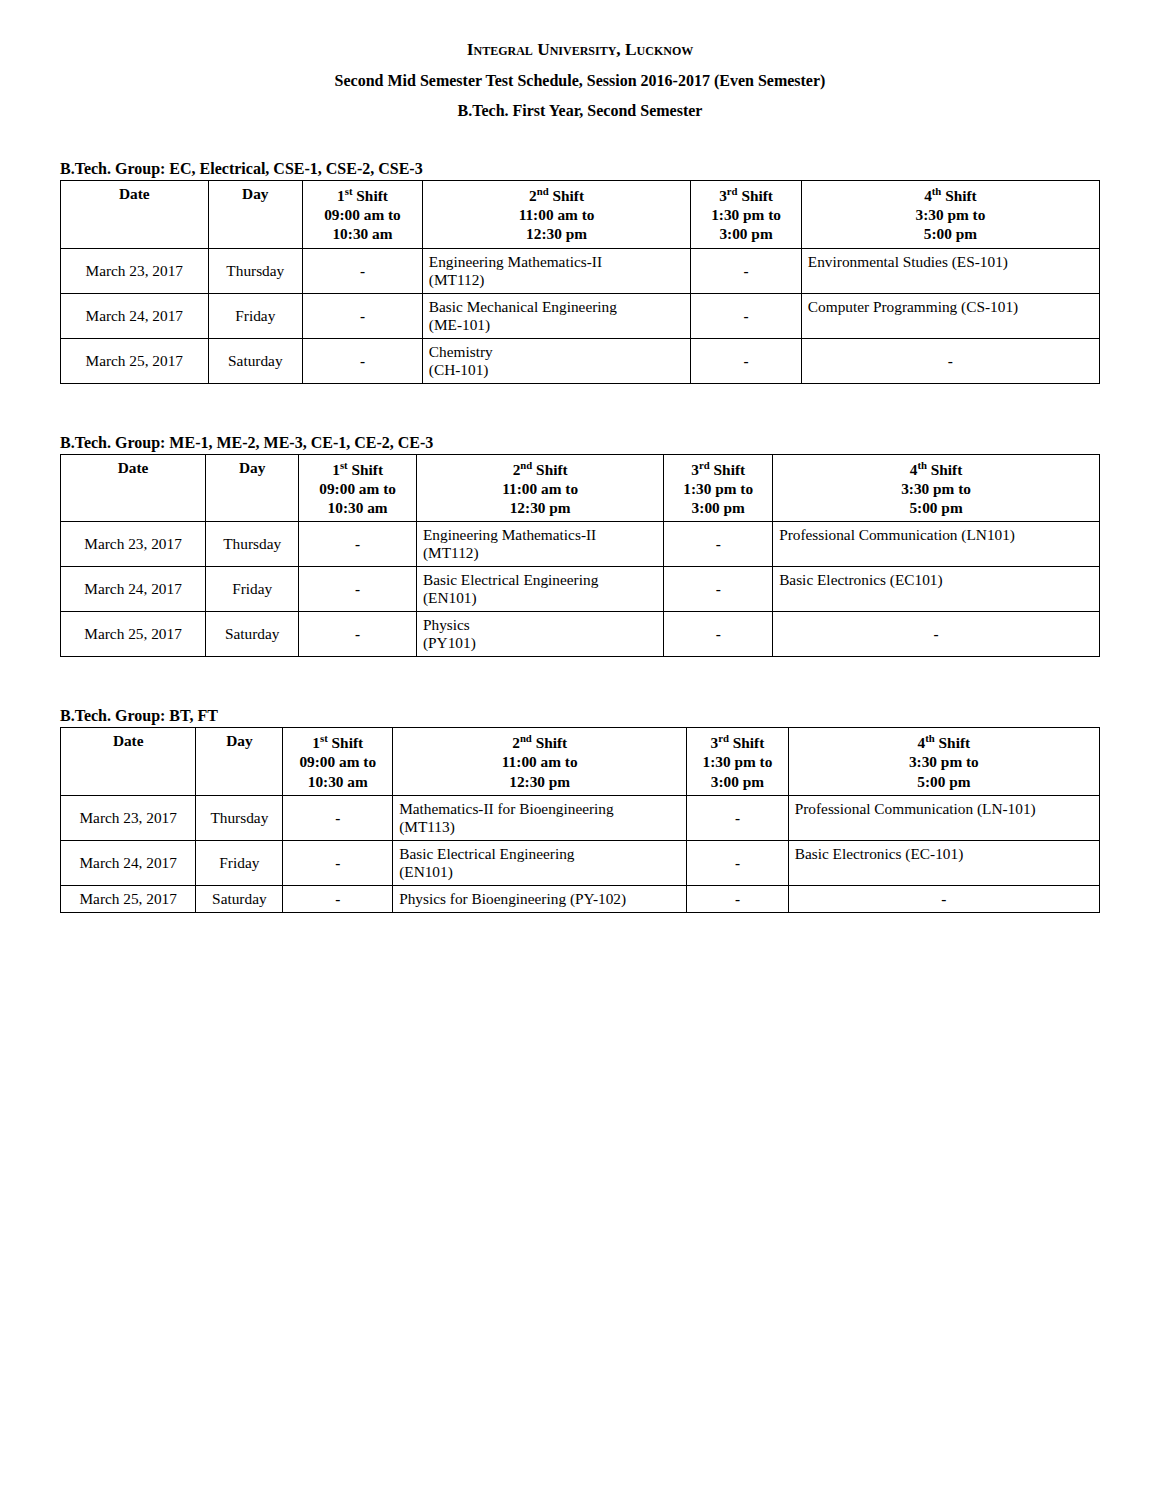Integral University, Lucknow
Second Mid Semester Test Schedule, Session 2016-2017 (Even Semester)
B.Tech. First Year, Second Semester
B. Tech. Group: EC, Electrical, CSE-1, CSE-2, CSE-3
| Date | Day | 1 st Shift 09:00 am to 10:30 am | 2 nd Shift 11:00 am to 12:30 pm | 3 rd Shift 1:30 pm to 3:00 pm | 4 th Shift 3:30 pm to 5:00 pm |
| --- | --- | --- | --- | --- | --- |
| March 23, 2017 | Thursday | - | Engineering Mathematics-II (MT112) | - | Environmental Studies (ES-101) |
| March 24, 2017 | Friday | - | Basic Mechanical Engineering (ME-101) | - | Computer Programming (CS-101) |
| March 25, 2017 | Saturday | - | Chemistry (CH-101) | - | - |
B.Tech. Group: ME-1, ME-2, ME-3, CE-1, CE-2, CE-3
| Date | Day | 1 st Shift 09:00 am to 10:30 am | 2 nd Shift 11:00 am to 12:30 pm | 3 rd Shift 1:30 pm to 3:00 pm | 4 th Shift 3:30 pm to 5:00 pm |
| --- | --- | --- | --- | --- | --- |
| March 23, 2017 | Thursday | - | Engineering Mathematics-II (MT112) | - | Professional Communication (LN101) |
| March 24, 2017 | Friday | - | Basic Electrical Engineering (EN101) | - | Basic Electronics (EC101) |
| March 25, 2017 | Saturday | - | Physics (PY101) | - | - |
B.Tech. Group: BT, FT
| Date | Day | 1 st Shift 09:00 am to 10:30 am | 2 nd Shift 11:00 am to 12:30 pm | 3 rd Shift 1:30 pm to 3:00 pm | 4 th Shift 3:30 pm to 5:00 pm |
| --- | --- | --- | --- | --- | --- |
| March 23, 2017 | Thursday | - | Mathematics-II for Bioengineering (MT113) | - | Professional Communication (LN-101) |
| March 24, 2017 | Friday | - | Basic Electrical Engineering (EN101) | - | Basic Electronics (EC-101) |
| March 25, 2017 | Saturday | - | Physics for Bioengineering (PY-102) | - | - |